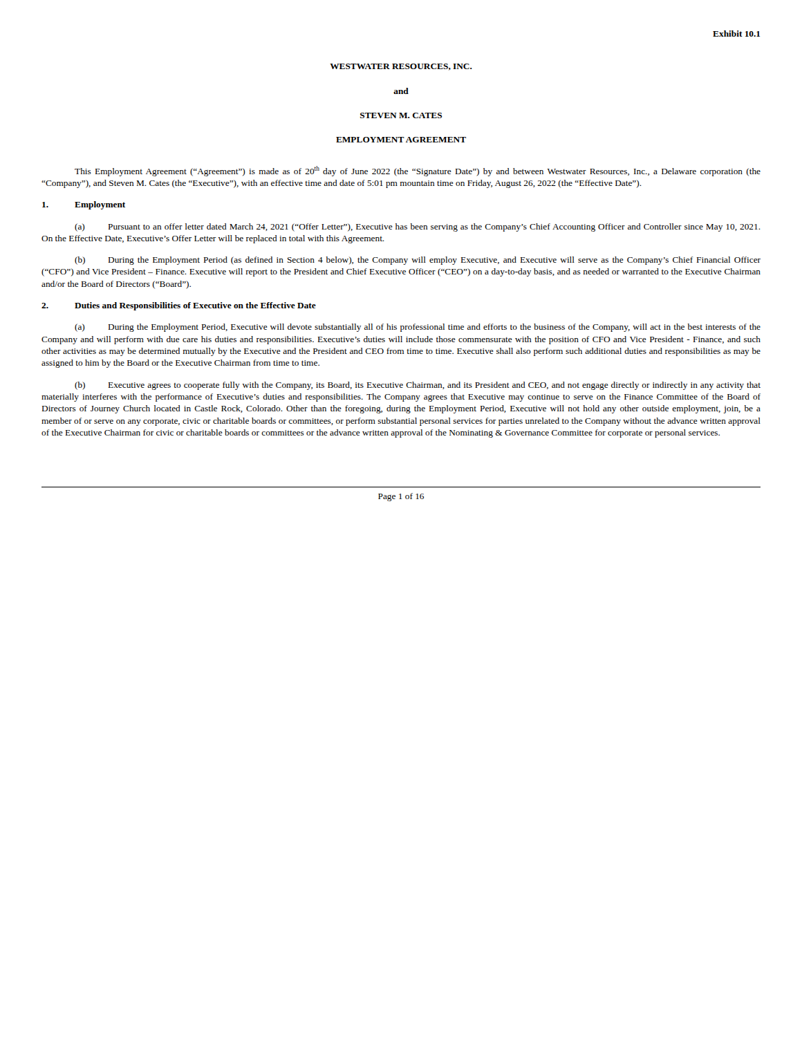Exhibit 10.1
WESTWATER RESOURCES, INC.
and
STEVEN M. CATES
EMPLOYMENT AGREEMENT
This Employment Agreement (“Agreement”) is made as of 20th day of June 2022 (the “Signature Date”) by and between Westwater Resources, Inc., a Delaware corporation (the “Company”), and Steven M. Cates (the “Executive”), with an effective time and date of 5:01 pm mountain time on Friday, August 26, 2022 (the “Effective Date”).
1. Employment
(a) Pursuant to an offer letter dated March 24, 2021 (“Offer Letter”), Executive has been serving as the Company’s Chief Accounting Officer and Controller since May 10, 2021. On the Effective Date, Executive’s Offer Letter will be replaced in total with this Agreement.
(b) During the Employment Period (as defined in Section 4 below), the Company will employ Executive, and Executive will serve as the Company’s Chief Financial Officer (“CFO”) and Vice President – Finance. Executive will report to the President and Chief Executive Officer (“CEO”) on a day-to-day basis, and as needed or warranted to the Executive Chairman and/or the Board of Directors (“Board”).
2. Duties and Responsibilities of Executive on the Effective Date
(a) During the Employment Period, Executive will devote substantially all of his professional time and efforts to the business of the Company, will act in the best interests of the Company and will perform with due care his duties and responsibilities. Executive’s duties will include those commensurate with the position of CFO and Vice President - Finance, and such other activities as may be determined mutually by the Executive and the President and CEO from time to time. Executive shall also perform such additional duties and responsibilities as may be assigned to him by the Board or the Executive Chairman from time to time.
(b) Executive agrees to cooperate fully with the Company, its Board, its Executive Chairman, and its President and CEO, and not engage directly or indirectly in any activity that materially interferes with the performance of Executive’s duties and responsibilities. The Company agrees that Executive may continue to serve on the Finance Committee of the Board of Directors of Journey Church located in Castle Rock, Colorado. Other than the foregoing, during the Employment Period, Executive will not hold any other outside employment, join, be a member of or serve on any corporate, civic or charitable boards or committees, or perform substantial personal services for parties unrelated to the Company without the advance written approval of the Executive Chairman for civic or charitable boards or committees or the advance written approval of the Nominating & Governance Committee for corporate or personal services.
Page 1 of 16